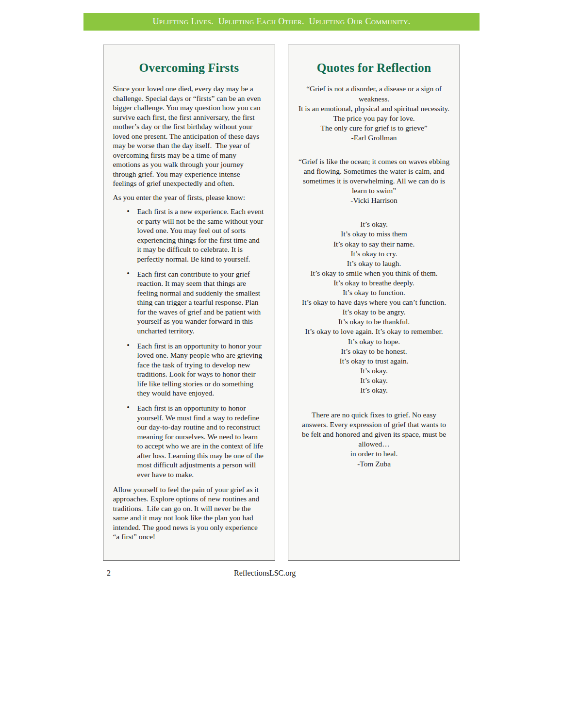Uplifting Lives. Uplifting Each Other. Uplifting Our Community.
Overcoming Firsts
Since your loved one died, every day may be a challenge. Special days or “firsts” can be an even bigger challenge. You may question how you can survive each first, the first anniversary, the first mother’s day or the first birthday without your loved one present. The anticipation of these days may be worse than the day itself. The year of overcoming firsts may be a time of many emotions as you walk through your journey through grief. You may experience intense feelings of grief unexpectedly and often.
As you enter the year of firsts, please know:
Each first is a new experience. Each event or party will not be the same without your loved one. You may feel out of sorts experiencing things for the first time and it may be difficult to celebrate. It is perfectly normal. Be kind to yourself.
Each first can contribute to your grief reaction. It may seem that things are feeling normal and suddenly the smallest thing can trigger a tearful response. Plan for the waves of grief and be patient with yourself as you wander forward in this uncharted territory.
Each first is an opportunity to honor your loved one. Many people who are grieving face the task of trying to develop new traditions. Look for ways to honor their life like telling stories or do something they would have enjoyed.
Each first is an opportunity to honor yourself. We must find a way to redefine our day-to-day routine and to reconstruct meaning for ourselves. We need to learn to accept who we are in the context of life after loss. Learning this may be one of the most difficult adjustments a person will ever have to make.
Allow yourself to feel the pain of your grief as it approaches. Explore options of new routines and traditions. Life can go on. It will never be the same and it may not look like the plan you had intended. The good news is you only experience “a first” once!
Quotes for Reflection
“Grief is not a disorder, a disease or a sign of weakness.
It is an emotional, physical and spiritual necessity.
The price you pay for love.
The only cure for grief is to grieve”
-Earl Grollman
“Grief is like the ocean; it comes on waves ebbing and flowing. Sometimes the water is calm, and sometimes it is overwhelming. All we can do is learn to swim”
-Vicki Harrison
It’s okay.
It’s okay to miss them
It’s okay to say their name.
It’s okay to cry.
It’s okay to laugh.
It’s okay to smile when you think of them.
It’s okay to breathe deeply.
It’s okay to function.
It’s okay to have days where you can’t function.
It’s okay to be angry.
It’s okay to be thankful.
It’s okay to love again. It’s okay to remember.
It’s okay to hope.
It’s okay to be honest.
It’s okay to trust again.
It’s okay.
It’s okay.
It’s okay.
There are no quick fixes to grief. No easy answers. Every expression of grief that wants to be felt and honored and given its space, must be allowed…
in order to heal.
-Tom Zuba
2
ReflectionsLSC.org